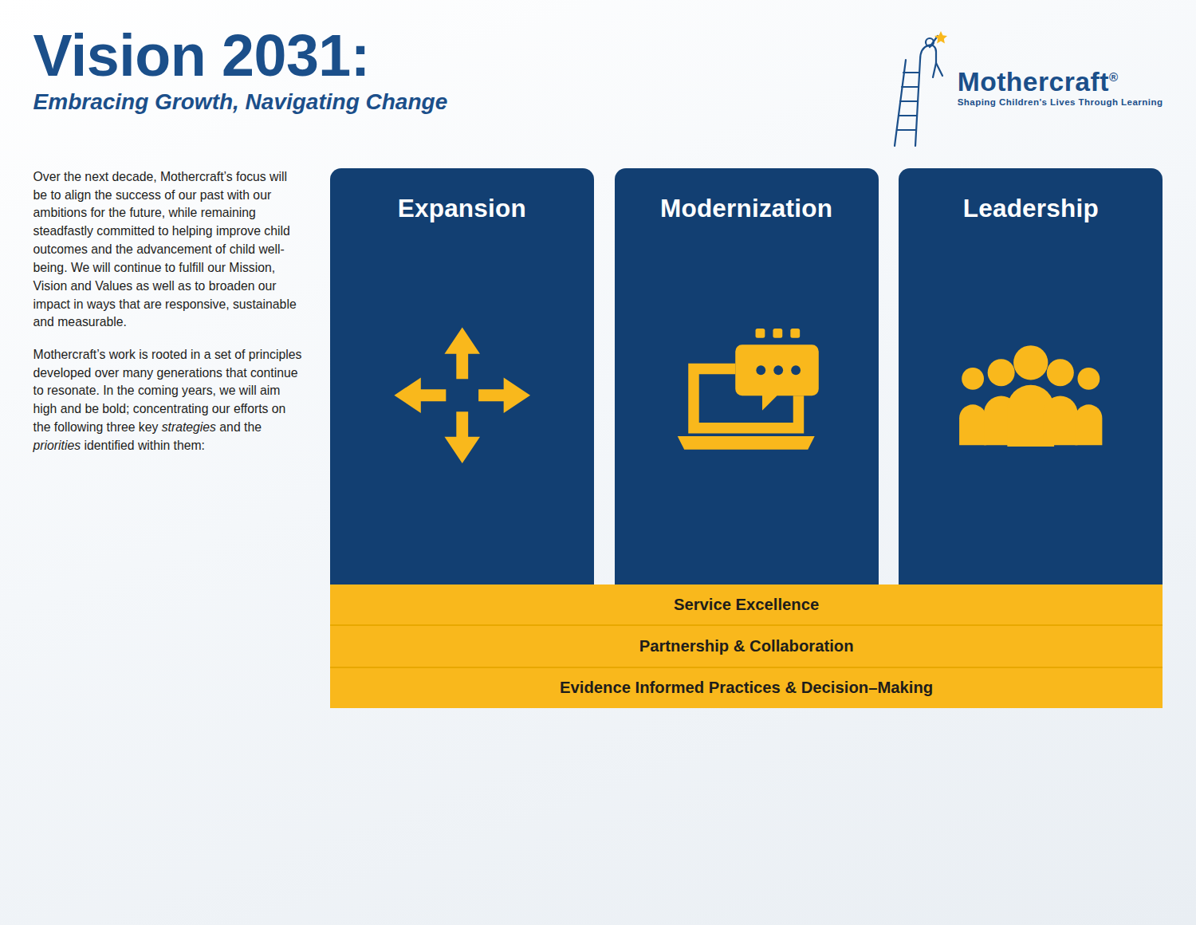Vision 2031:
Embracing Growth, Navigating Change
Mothercraft® Shaping Children's Lives Through Learning
Over the next decade, Mothercraft’s focus will be to align the success of our past with our ambitions for the future, while remaining steadfastly committed to helping improve child outcomes and the advancement of child well-being. We will continue to fulfill our Mission, Vision and Values as well as to broaden our impact in ways that are responsive, sustainable and measurable.
Mothercraft’s work is rooted in a set of principles developed over many generations that continue to resonate. In the coming years, we will aim high and be bold; concentrating our efforts on the following three key strategies and the priorities identified within them:
Expansion
Modernization
Leadership
Service Excellence
Partnership & Collaboration
Evidence Informed Practices & Decision–Making